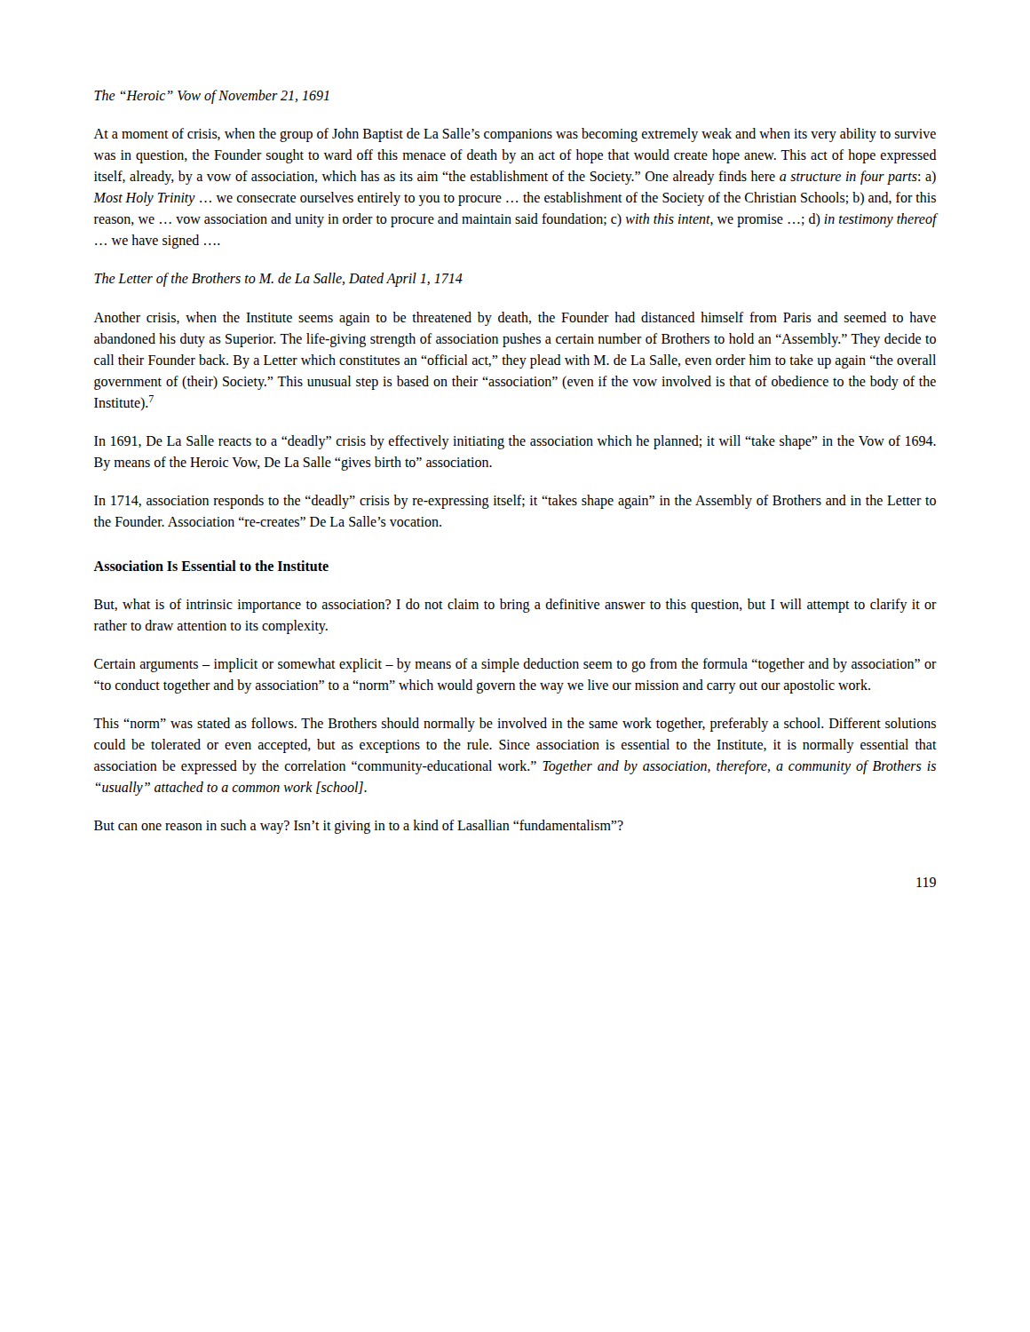The “Heroic” Vow of November 21, 1691
At a moment of crisis, when the group of John Baptist de La Salle’s companions was becoming extremely weak and when its very ability to survive was in question, the Founder sought to ward off this menace of death by an act of hope that would create hope anew. This act of hope expressed itself, already, by a vow of association, which has as its aim “the establishment of the Society.” One already finds here a structure in four parts: a) Most Holy Trinity … we consecrate ourselves entirely to you to procure … the establishment of the Society of the Christian Schools; b) and, for this reason, we … vow association and unity in order to procure and maintain said foundation; c) with this intent, we promise …; d) in testimony thereof … we have signed ….
The Letter of the Brothers to M. de La Salle, Dated April 1, 1714
Another crisis, when the Institute seems again to be threatened by death, the Founder had distanced himself from Paris and seemed to have abandoned his duty as Superior. The life-giving strength of association pushes a certain number of Brothers to hold an “Assembly.” They decide to call their Founder back. By a Letter which constitutes an “official act,” they plead with M. de La Salle, even order him to take up again “the overall government of (their) Society.” This unusual step is based on their “association” (even if the vow involved is that of obedience to the body of the Institute).7
In 1691, De La Salle reacts to a “deadly” crisis by effectively initiating the association which he planned; it will “take shape” in the Vow of 1694. By means of the Heroic Vow, De La Salle “gives birth to” association.
In 1714, association responds to the “deadly” crisis by re-expressing itself; it “takes shape again” in the Assembly of Brothers and in the Letter to the Founder. Association “re-creates” De La Salle’s vocation.
Association Is Essential to the Institute
But, what is of intrinsic importance to association? I do not claim to bring a definitive answer to this question, but I will attempt to clarify it or rather to draw attention to its complexity.
Certain arguments – implicit or somewhat explicit – by means of a simple deduction seem to go from the formula “together and by association” or “to conduct together and by association” to a “norm” which would govern the way we live our mission and carry out our apostolic work.
This “norm” was stated as follows. The Brothers should normally be involved in the same work together, preferably a school. Different solutions could be tolerated or even accepted, but as exceptions to the rule. Since association is essential to the Institute, it is normally essential that association be expressed by the correlation “community-educational work.” Together and by association, therefore, a community of Brothers is “usually” attached to a common work [school].
But can one reason in such a way? Isn’t it giving in to a kind of Lasallian “fundamentalism”?
119